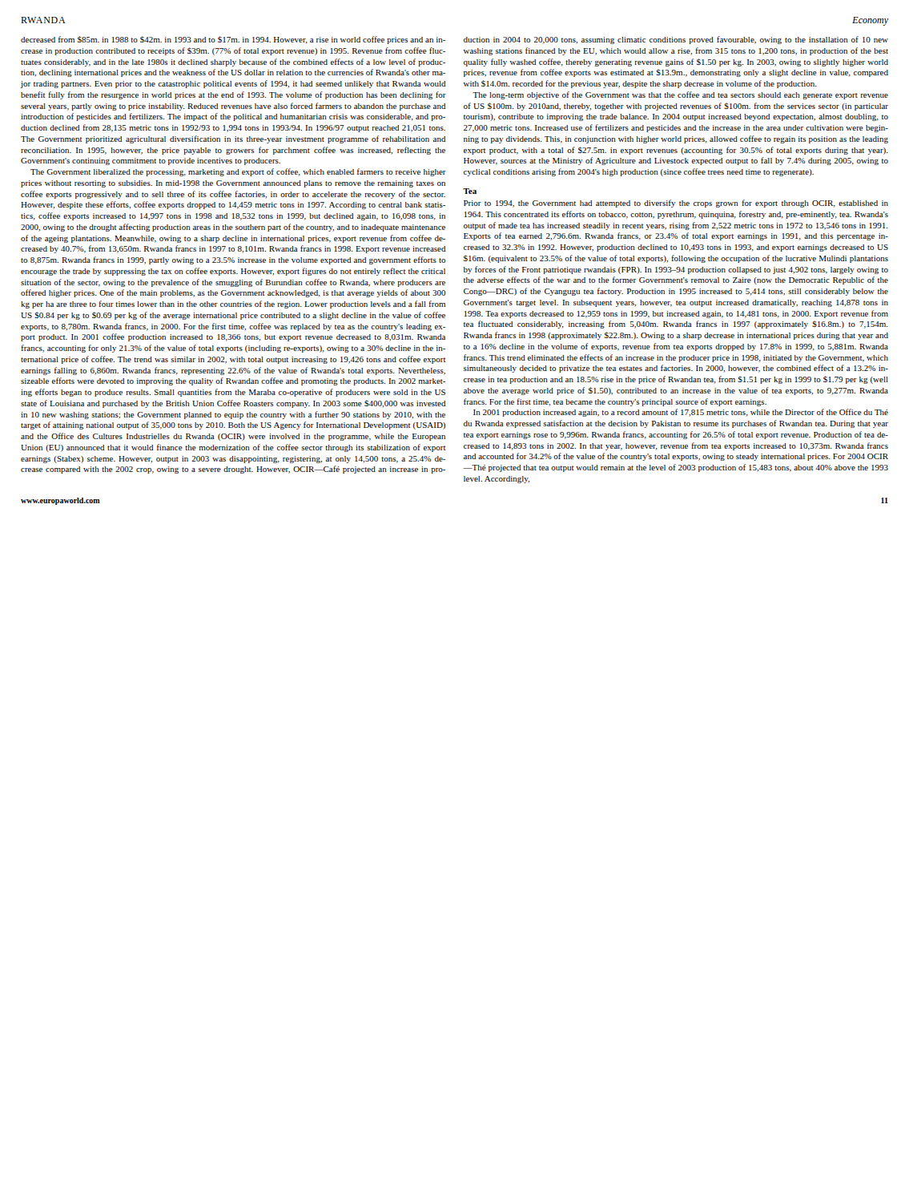RWANDA Economy
decreased from $85m. in 1988 to $42m. in 1993 and to $17m. in 1994. However, a rise in world coffee prices and an increase in production contributed to receipts of $39m. (77% of total export revenue) in 1995. Revenue from coffee fluctuates considerably, and in the late 1980s it declined sharply because of the combined effects of a low level of production, declining international prices and the weakness of the US dollar in relation to the currencies of Rwanda's other major trading partners. Even prior to the catastrophic political events of 1994, it had seemed unlikely that Rwanda would benefit fully from the resurgence in world prices at the end of 1993. The volume of production has been declining for several years, partly owing to price instability. Reduced revenues have also forced farmers to abandon the purchase and introduction of pesticides and fertilizers. The impact of the political and humanitarian crisis was considerable, and production declined from 28,135 metric tons in 1992/93 to 1,994 tons in 1993/94. In 1996/97 output reached 21,051 tons. The Government prioritized agricultural diversification in its three-year investment programme of rehabilitation and reconciliation. In 1995, however, the price payable to growers for parchment coffee was increased, reflecting the Government's continuing commitment to provide incentives to producers.
The Government liberalized the processing, marketing and export of coffee, which enabled farmers to receive higher prices without resorting to subsidies. In mid-1998 the Government announced plans to remove the remaining taxes on coffee exports progressively and to sell three of its coffee factories, in order to accelerate the recovery of the sector. However, despite these efforts, coffee exports dropped to 14,459 metric tons in 1997. According to central bank statistics, coffee exports increased to 14,997 tons in 1998 and 18,532 tons in 1999, but declined again, to 16,098 tons, in 2000, owing to the drought affecting production areas in the southern part of the country, and to inadequate maintenance of the ageing plantations. Meanwhile, owing to a sharp decline in international prices, export revenue from coffee decreased by 40.7%, from 13,650m. Rwanda francs in 1997 to 8,101m. Rwanda francs in 1998. Export revenue increased to 8,875m. Rwanda francs in 1999, partly owing to a 23.5% increase in the volume exported and government efforts to encourage the trade by suppressing the tax on coffee exports. However, export figures do not entirely reflect the critical situation of the sector, owing to the prevalence of the smuggling of Burundian coffee to Rwanda, where producers are offered higher prices. One of the main problems, as the Government acknowledged, is that average yields of about 300 kg per ha are three to four times lower than in the other countries of the region. Lower production levels and a fall from US $0.84 per kg to $0.69 per kg of the average international price contributed to a slight decline in the value of coffee exports, to 8,780m. Rwanda francs, in 2000. For the first time, coffee was replaced by tea as the country's leading export product. In 2001 coffee production increased to 18,366 tons, but export revenue decreased to 8,031m. Rwanda francs, accounting for only 21.3% of the value of total exports (including re-exports), owing to a 30% decline in the international price of coffee. The trend was similar in 2002, with total output increasing to 19,426 tons and coffee export earnings falling to 6,860m. Rwanda francs, representing 22.6% of the value of Rwanda's total exports. Nevertheless, sizeable efforts were devoted to improving the quality of Rwandan coffee and promoting the products. In 2002 marketing efforts began to produce results. Small quantities from the Maraba co-operative of producers were sold in the US state of Louisiana and purchased by the British Union Coffee Roasters company. In 2003 some $400,000 was invested in 10 new washing stations; the Government planned to equip the country with a further 90 stations by 2010, with the target of attaining national output of 35,000 tons by 2010. Both the US Agency for International Development (USAID) and the Office des Cultures Industrielles du Rwanda (OCIR) were involved in the programme, while the European Union (EU) announced that it would finance the modernization of the coffee sector through its stabilization of export earnings (Stabex) scheme. However, output in 2003 was disappointing, registering, at only 14,500 tons, a 25.4% decrease compared with the 2002 crop, owing to a severe drought. However, OCIR—Café projected an increase in production in 2004 to 20,000 tons, assuming climatic conditions proved favourable, owing to the installation of 10 new washing stations financed by the EU, which would allow a rise, from 315 tons to 1,200 tons, in production of the best quality fully washed coffee, thereby generating revenue gains of $1.50 per kg. In 2003, owing to slightly higher world prices, revenue from coffee exports was estimated at $13.9m., demonstrating only a slight decline in value, compared with $14.0m. recorded for the previous year, despite the sharp decrease in volume of the production.
The long-term objective of the Government was that the coffee and tea sectors should each generate export revenue of US $100m. by 2010and, thereby, together with projected revenues of $100m. from the services sector (in particular tourism), contribute to improving the trade balance. In 2004 output increased beyond expectation, almost doubling, to 27,000 metric tons. Increased use of fertilizers and pesticides and the increase in the area under cultivation were beginning to pay dividends. This, in conjunction with higher world prices, allowed coffee to regain its position as the leading export product, with a total of $27.5m. in export revenues (accounting for 30.5% of total exports during that year). However, sources at the Ministry of Agriculture and Livestock expected output to fall by 7.4% during 2005, owing to cyclical conditions arising from 2004's high production (since coffee trees need time to regenerate).
Tea
Prior to 1994, the Government had attempted to diversify the crops grown for export through OCIR, established in 1964. This concentrated its efforts on tobacco, cotton, pyrethrum, quinquina, forestry and, pre-eminently, tea. Rwanda's output of made tea has increased steadily in recent years, rising from 2,522 metric tons in 1972 to 13,546 tons in 1991. Exports of tea earned 2,796.6m. Rwanda francs, or 23.4% of total export earnings in 1991, and this percentage increased to 32.3% in 1992. However, production declined to 10,493 tons in 1993, and export earnings decreased to US $16m. (equivalent to 23.5% of the value of total exports), following the occupation of the lucrative Mulindi plantations by forces of the Front patriotique rwandais (FPR). In 1993–94 production collapsed to just 4,902 tons, largely owing to the adverse effects of the war and to the former Government's removal to Zaire (now the Democratic Republic of the Congo—DRC) of the Cyangugu tea factory. Production in 1995 increased to 5,414 tons, still considerably below the Government's target level. In subsequent years, however, tea output increased dramatically, reaching 14,878 tons in 1998. Tea exports decreased to 12,959 tons in 1999, but increased again, to 14,481 tons, in 2000. Export revenue from tea fluctuated considerably, increasing from 5,040m. Rwanda francs in 1997 (approximately $16.8m.) to 7,154m. Rwanda francs in 1998 (approximately $22.8m.). Owing to a sharp decrease in international prices during that year and to a 16% decline in the volume of exports, revenue from tea exports dropped by 17.8% in 1999, to 5,881m. Rwanda francs. This trend eliminated the effects of an increase in the producer price in 1998, initiated by the Government, which simultaneously decided to privatize the tea estates and factories. In 2000, however, the combined effect of a 13.2% increase in tea production and an 18.5% rise in the price of Rwandan tea, from $1.51 per kg in 1999 to $1.79 per kg (well above the average world price of $1.50), contributed to an increase in the value of tea exports, to 9,277m. Rwanda francs. For the first time, tea became the country's principal source of export earnings.
In 2001 production increased again, to a record amount of 17,815 metric tons, while the Director of the Office du Thé du Rwanda expressed satisfaction at the decision by Pakistan to resume its purchases of Rwandan tea. During that year tea export earnings rose to 9,996m. Rwanda francs, accounting for 26.5% of total export revenue. Production of tea decreased to 14,893 tons in 2002. In that year, however, revenue from tea exports increased to 10,373m. Rwanda francs and accounted for 34.2% of the value of the country's total exports, owing to steady international prices. For 2004 OCIR—Thé projected that tea output would remain at the level of 2003 production of 15,483 tons, about 40% above the 1993 level. Accordingly,
www.europaworld.com 11